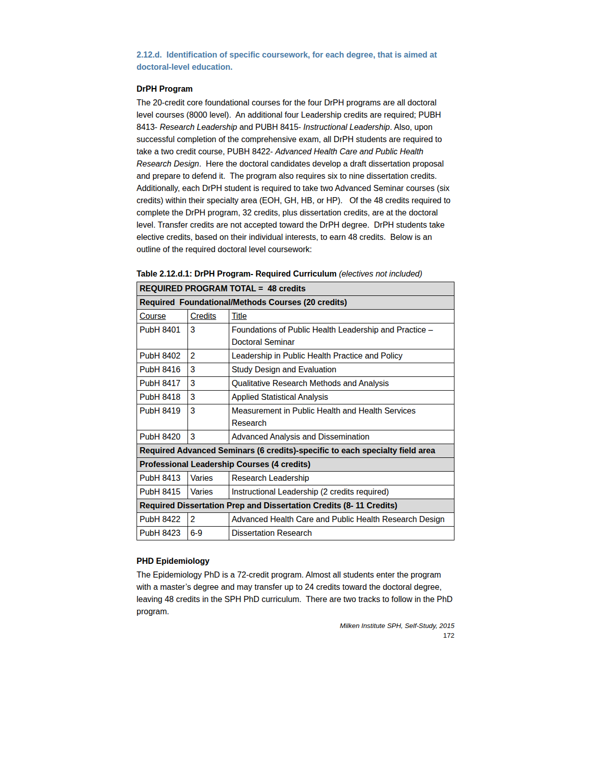2.12.d. Identification of specific coursework, for each degree, that is aimed at doctoral-level education.
DrPH Program
The 20-credit core foundational courses for the four DrPH programs are all doctoral level courses (8000 level). An additional four Leadership credits are required; PUBH 8413- Research Leadership and PUBH 8415- Instructional Leadership. Also, upon successful completion of the comprehensive exam, all DrPH students are required to take a two credit course, PUBH 8422- Advanced Health Care and Public Health Research Design. Here the doctoral candidates develop a draft dissertation proposal and prepare to defend it. The program also requires six to nine dissertation credits. Additionally, each DrPH student is required to take two Advanced Seminar courses (six credits) within their specialty area (EOH, GH, HB, or HP). Of the 48 credits required to complete the DrPH program, 32 credits, plus dissertation credits, are at the doctoral level. Transfer credits are not accepted toward the DrPH degree. DrPH students take elective credits, based on their individual interests, to earn 48 credits. Below is an outline of the required doctoral level coursework:
Table 2.12.d.1: DrPH Program- Required Curriculum (electives not included)
| REQUIRED PROGRAM TOTAL = 48 credits |
| Required Foundational/Methods Courses (20 credits) |
| Course | Credits | Title |
| PubH 8401 | 3 | Foundations of Public Health Leadership and Practice – Doctoral Seminar |
| PubH 8402 | 2 | Leadership in Public Health Practice and Policy |
| PubH 8416 | 3 | Study Design and Evaluation |
| PubH 8417 | 3 | Qualitative Research Methods and Analysis |
| PubH 8418 | 3 | Applied Statistical Analysis |
| PubH 8419 | 3 | Measurement in Public Health and Health Services Research |
| PubH 8420 | 3 | Advanced Analysis and Dissemination |
| Required Advanced Seminars (6 credits)-specific to each specialty field area |
| Professional Leadership Courses (4 credits) |
| PubH 8413 | Varies | Research Leadership |
| PubH 8415 | Varies | Instructional Leadership (2 credits required) |
| Required Dissertation Prep and Dissertation Credits (8- 11 Credits) |
| PubH 8422 | 2 | Advanced Health Care and Public Health Research Design |
| PubH 8423 | 6-9 | Dissertation Research |
PHD Epidemiology
The Epidemiology PhD is a 72-credit program. Almost all students enter the program with a master’s degree and may transfer up to 24 credits toward the doctoral degree, leaving 48 credits in the SPH PhD curriculum. There are two tracks to follow in the PhD program.
Milken Institute SPH, Self-Study, 2015
172